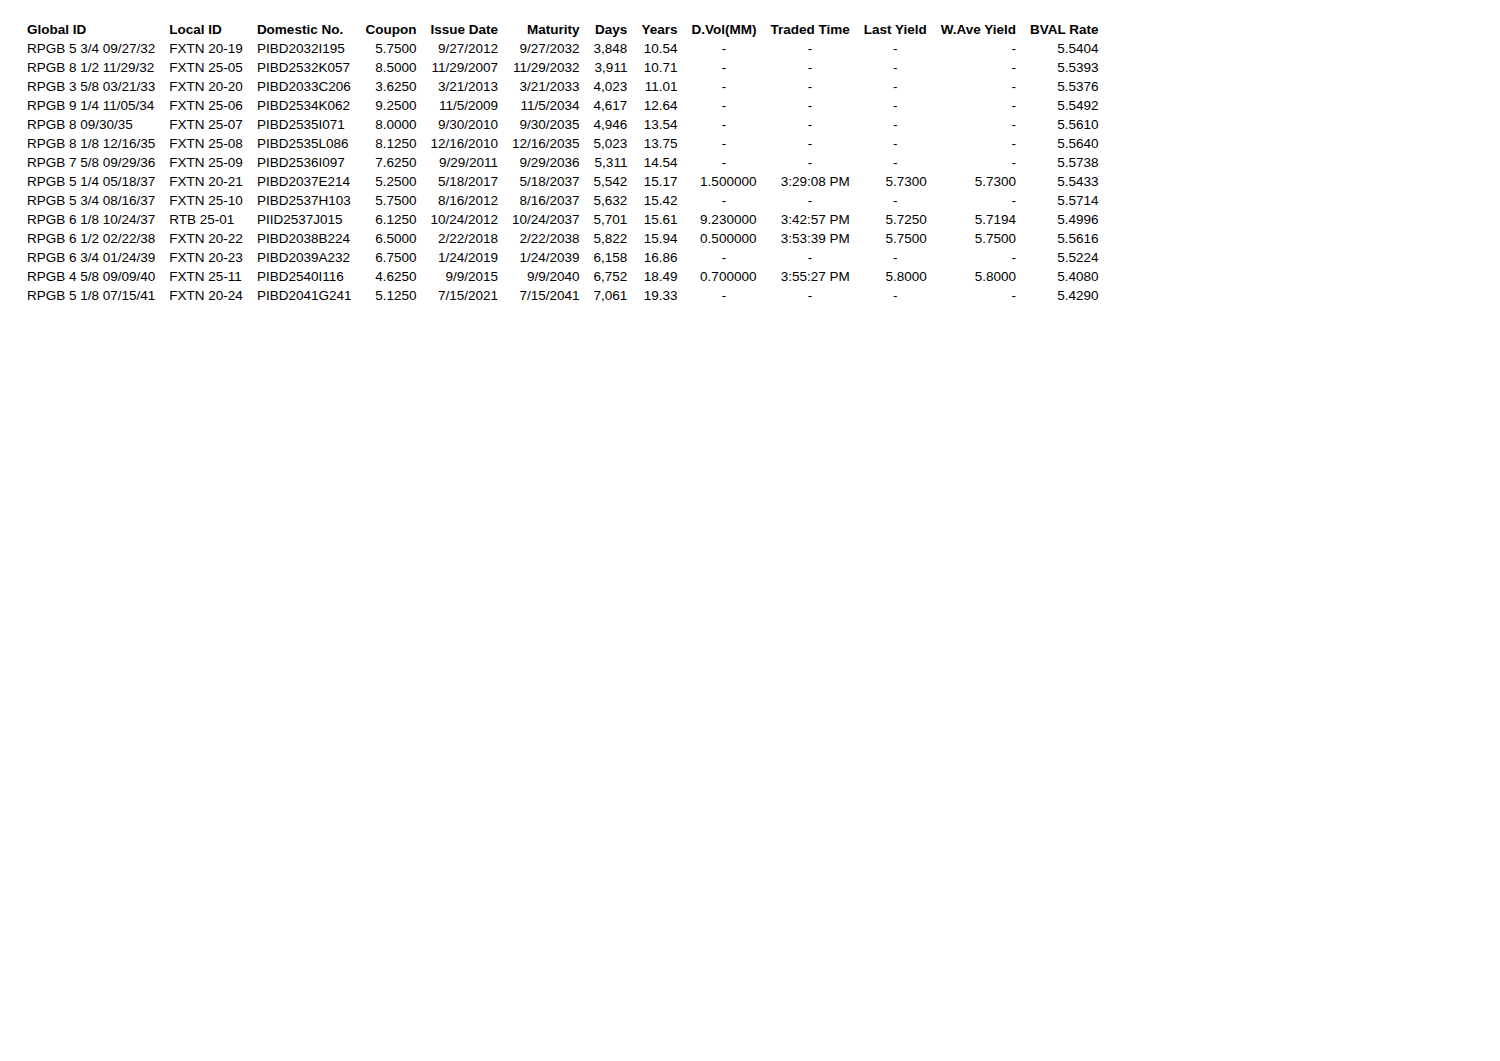| Global ID | Local ID | Domestic No. | Coupon | Issue Date | Maturity | Days | Years | D.Vol(MM) | Traded Time | Last Yield | W.Ave Yield | BVAL Rate |
| --- | --- | --- | --- | --- | --- | --- | --- | --- | --- | --- | --- | --- |
| RPGB 5 3/4 09/27/32 | FXTN 20-19 | PIBD2032I195 | 5.7500 | 9/27/2012 | 9/27/2032 | 3,848 | 10.54 | - | - | - | - | 5.5404 |
| RPGB 8 1/2 11/29/32 | FXTN 25-05 | PIBD2532K057 | 8.5000 | 11/29/2007 | 11/29/2032 | 3,911 | 10.71 | - | - | - | - | 5.5393 |
| RPGB 3 5/8 03/21/33 | FXTN 20-20 | PIBD2033C206 | 3.6250 | 3/21/2013 | 3/21/2033 | 4,023 | 11.01 | - | - | - | - | 5.5376 |
| RPGB 9 1/4 11/05/34 | FXTN 25-06 | PIBD2534K062 | 9.2500 | 11/5/2009 | 11/5/2034 | 4,617 | 12.64 | - | - | - | - | 5.5492 |
| RPGB 8 09/30/35 | FXTN 25-07 | PIBD2535I071 | 8.0000 | 9/30/2010 | 9/30/2035 | 4,946 | 13.54 | - | - | - | - | 5.5610 |
| RPGB 8 1/8 12/16/35 | FXTN 25-08 | PIBD2535L086 | 8.1250 | 12/16/2010 | 12/16/2035 | 5,023 | 13.75 | - | - | - | - | 5.5640 |
| RPGB 7 5/8 09/29/36 | FXTN 25-09 | PIBD2536I097 | 7.6250 | 9/29/2011 | 9/29/2036 | 5,311 | 14.54 | - | - | - | - | 5.5738 |
| RPGB 5 1/4 05/18/37 | FXTN 20-21 | PIBD2037E214 | 5.2500 | 5/18/2017 | 5/18/2037 | 5,542 | 15.17 | 1.500000 | 3:29:08 PM | 5.7300 | 5.7300 | 5.5433 |
| RPGB 5 3/4 08/16/37 | FXTN 25-10 | PIBD2537H103 | 5.7500 | 8/16/2012 | 8/16/2037 | 5,632 | 15.42 | - | - | - | - | 5.5714 |
| RPGB 6 1/8 10/24/37 | RTB 25-01 | PIID2537J015 | 6.1250 | 10/24/2012 | 10/24/2037 | 5,701 | 15.61 | 9.230000 | 3:42:57 PM | 5.7250 | 5.7194 | 5.4996 |
| RPGB 6 1/2 02/22/38 | FXTN 20-22 | PIBD2038B224 | 6.5000 | 2/22/2018 | 2/22/2038 | 5,822 | 15.94 | 0.500000 | 3:53:39 PM | 5.7500 | 5.7500 | 5.5616 |
| RPGB 6 3/4 01/24/39 | FXTN 20-23 | PIBD2039A232 | 6.7500 | 1/24/2019 | 1/24/2039 | 6,158 | 16.86 | - | - | - | - | 5.5224 |
| RPGB 4 5/8 09/09/40 | FXTN 25-11 | PIBD2540I116 | 4.6250 | 9/9/2015 | 9/9/2040 | 6,752 | 18.49 | 0.700000 | 3:55:27 PM | 5.8000 | 5.8000 | 5.4080 |
| RPGB 5 1/8 07/15/41 | FXTN 20-24 | PIBD2041G241 | 5.1250 | 7/15/2021 | 7/15/2041 | 7,061 | 19.33 | - | - | - | - | 5.4290 |